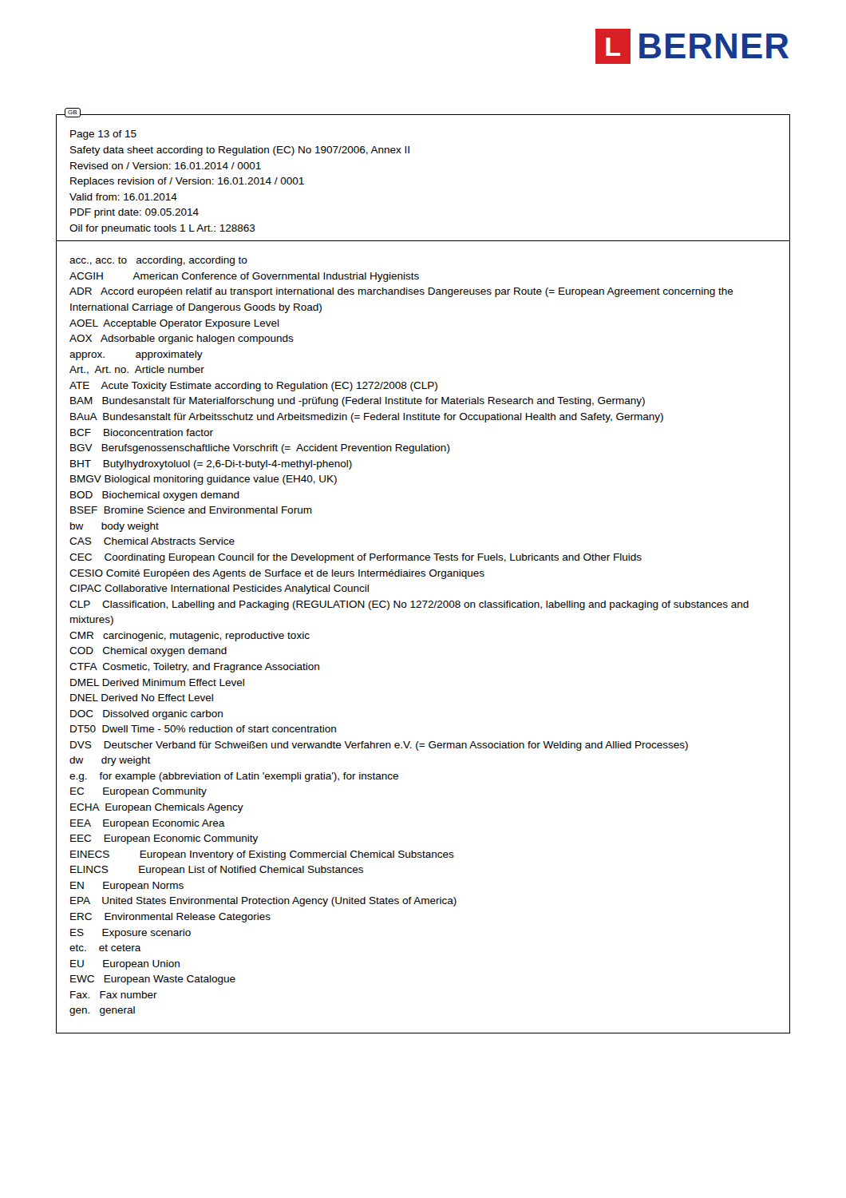LBERNER
GB
Page 13 of 15
Safety data sheet according to Regulation (EC) No 1907/2006, Annex II
Revised on / Version: 16.01.2014 / 0001
Replaces revision of / Version: 16.01.2014 / 0001
Valid from: 16.01.2014
PDF print date: 09.05.2014
Oil for pneumatic tools 1 L Art.: 128863
acc., acc. to according, according to
ACGIH American Conference of Governmental Industrial Hygienists
ADR Accord européen relatif au transport international des marchandises Dangereuses par Route (= European Agreement concerning the International Carriage of Dangerous Goods by Road)
AOEL Acceptable Operator Exposure Level
AOX Adsorbable organic halogen compounds
approx. approximately
Art., Art. no. Article number
ATE Acute Toxicity Estimate according to Regulation (EC) 1272/2008 (CLP)
BAM Bundesanstalt für Materialforschung und -prüfung (Federal Institute for Materials Research and Testing, Germany)
BAuA Bundesanstalt für Arbeitsschutz und Arbeitsmedizin (= Federal Institute for Occupational Health and Safety, Germany)
BCF Bioconcentration factor
BGV Berufsgenossenschaftliche Vorschrift (= Accident Prevention Regulation)
BHT Butylhydroxytoluol (= 2,6-Di-t-butyl-4-methyl-phenol)
BMGV Biological monitoring guidance value (EH40, UK)
BOD Biochemical oxygen demand
BSEF Bromine Science and Environmental Forum
bw body weight
CAS Chemical Abstracts Service
CEC Coordinating European Council for the Development of Performance Tests for Fuels, Lubricants and Other Fluids
CESIO Comité Européen des Agents de Surface et de leurs Intermédiaires Organiques
CIPAC Collaborative International Pesticides Analytical Council
CLP Classification, Labelling and Packaging (REGULATION (EC) No 1272/2008 on classification, labelling and packaging of substances and mixtures)
CMR carcinogenic, mutagenic, reproductive toxic
COD Chemical oxygen demand
CTFA Cosmetic, Toiletry, and Fragrance Association
DMEL Derived Minimum Effect Level
DNEL Derived No Effect Level
DOC Dissolved organic carbon
DT50 Dwell Time - 50% reduction of start concentration
DVS Deutscher Verband für Schweißen und verwandte Verfahren e.V. (= German Association for Welding and Allied Processes)
dw dry weight
e.g. for example (abbreviation of Latin 'exempli gratia'), for instance
EC European Community
ECHA European Chemicals Agency
EEA European Economic Area
EEC European Economic Community
EINECS European Inventory of Existing Commercial Chemical Substances
ELINCS European List of Notified Chemical Substances
EN European Norms
EPA United States Environmental Protection Agency (United States of America)
ERC Environmental Release Categories
ES Exposure scenario
etc. et cetera
EU European Union
EWC European Waste Catalogue
Fax. Fax number
gen. general